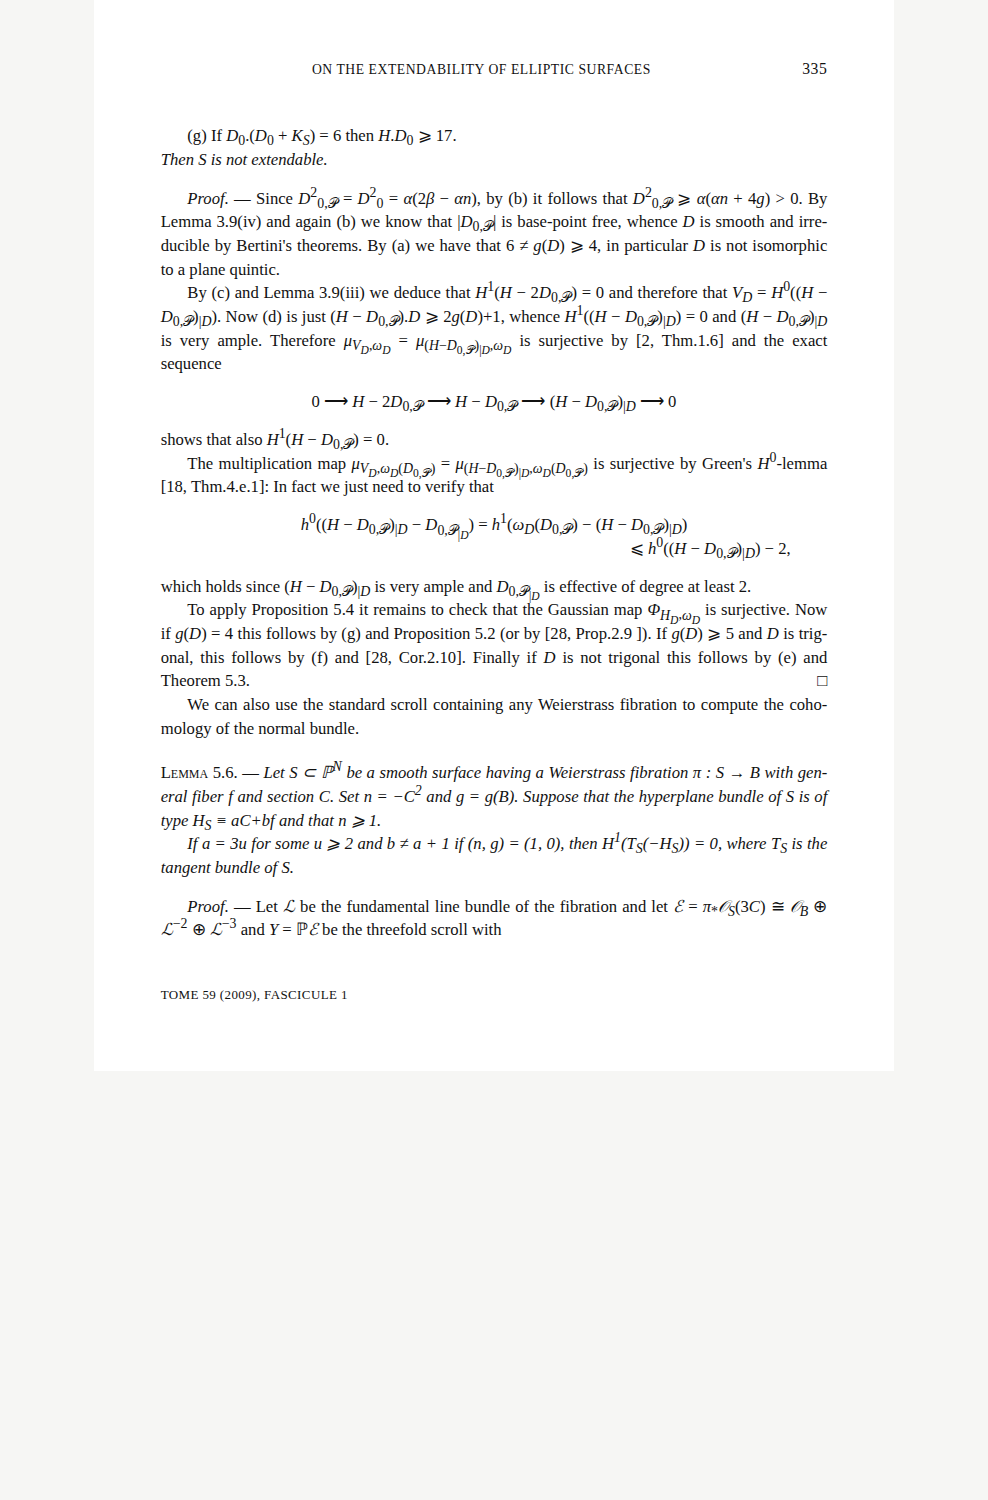ON THE EXTENDABILITY OF ELLIPTIC SURFACES 335
(g) If D0.(D0 + KS) = 6 then H.D0 ⩾ 17.
Then S is not extendable.
Proof. — Since D20,𝒫 = D20 = α(2β − αn), by (b) it follows that D20,𝒫 ⩾ α(αn + 4g) > 0. By Lemma 3.9(iv) and again (b) we know that |D0,𝒫| is base-point free, whence D is smooth and irreducible by Bertini's theorems. By (a) we have that 6 ≠ g(D) ⩾ 4, in particular D is not isomorphic to a plane quintic.
By (c) and Lemma 3.9(iii) we deduce that H1(H − 2D0,𝒫) = 0 and therefore that VD = H0((H − D0,𝒫)|D). Now (d) is just (H − D0,𝒫).D ⩾ 2g(D)+1, whence H1((H − D0,𝒫)|D) = 0 and (H − D0,𝒫)|D is very ample. Therefore μVD,ωD = μ(H−D0,𝒫)|D,ωD is surjective by [2, Thm.1.6] and the exact sequence
0 ⟶ H − 2D0,𝒫 ⟶ H − D0,𝒫 ⟶ (H − D0,𝒫)|D ⟶ 0
shows that also H1(H − D0,𝒫) = 0.
The multiplication map μVD,ωD(D0,𝒫) = μ(H−D0,𝒫)|D,ωD(D0,𝒫) is surjective by Green's H0-lemma [18, Thm.4.e.1]: In fact we just need to verify that
h0((H − D0,𝒫)|D − D0,𝒫|D) = h1(ωD(D0,𝒫) − (H − D0,𝒫)|D) ⩽ h0((H − D0,𝒫)|D) − 2,
which holds since (H − D0,𝒫)|D is very ample and D0,𝒫|D is effective of degree at least 2.
To apply Proposition 5.4 it remains to check that the Gaussian map ΦHD,ωD is surjective. Now if g(D) = 4 this follows by (g) and Proposition 5.2 (or by [28, Prop.2.9 ]). If g(D) ⩾ 5 and D is trigonal, this follows by (f) and [28, Cor.2.10]. Finally if D is not trigonal this follows by (e) and Theorem 5.3. □
We can also use the standard scroll containing any Weierstrass fibration to compute the cohomology of the normal bundle.
Lemma 5.6. — Let S ⊂ ℙN be a smooth surface having a Weierstrass fibration π : S → B with general fiber f and section C. Set n = −C2 and g = g(B). Suppose that the hyperplane bundle of S is of type HS ≡ aC+bf and that n ⩾ 1.
If a = 3u for some u ⩾ 2 and b ≠ a + 1 if (n, g) = (1, 0), then H1(TS(−HS)) = 0, where TS is the tangent bundle of S.
Proof. — Let ℒ be the fundamental line bundle of the fibration and let ℰ = π*𝒪S(3C) ≅ 𝒪B ⊕ ℒ−2 ⊕ ℒ−3 and Y = ℙℰ be the threefold scroll with
TOME 59 (2009), FASCICULE 1